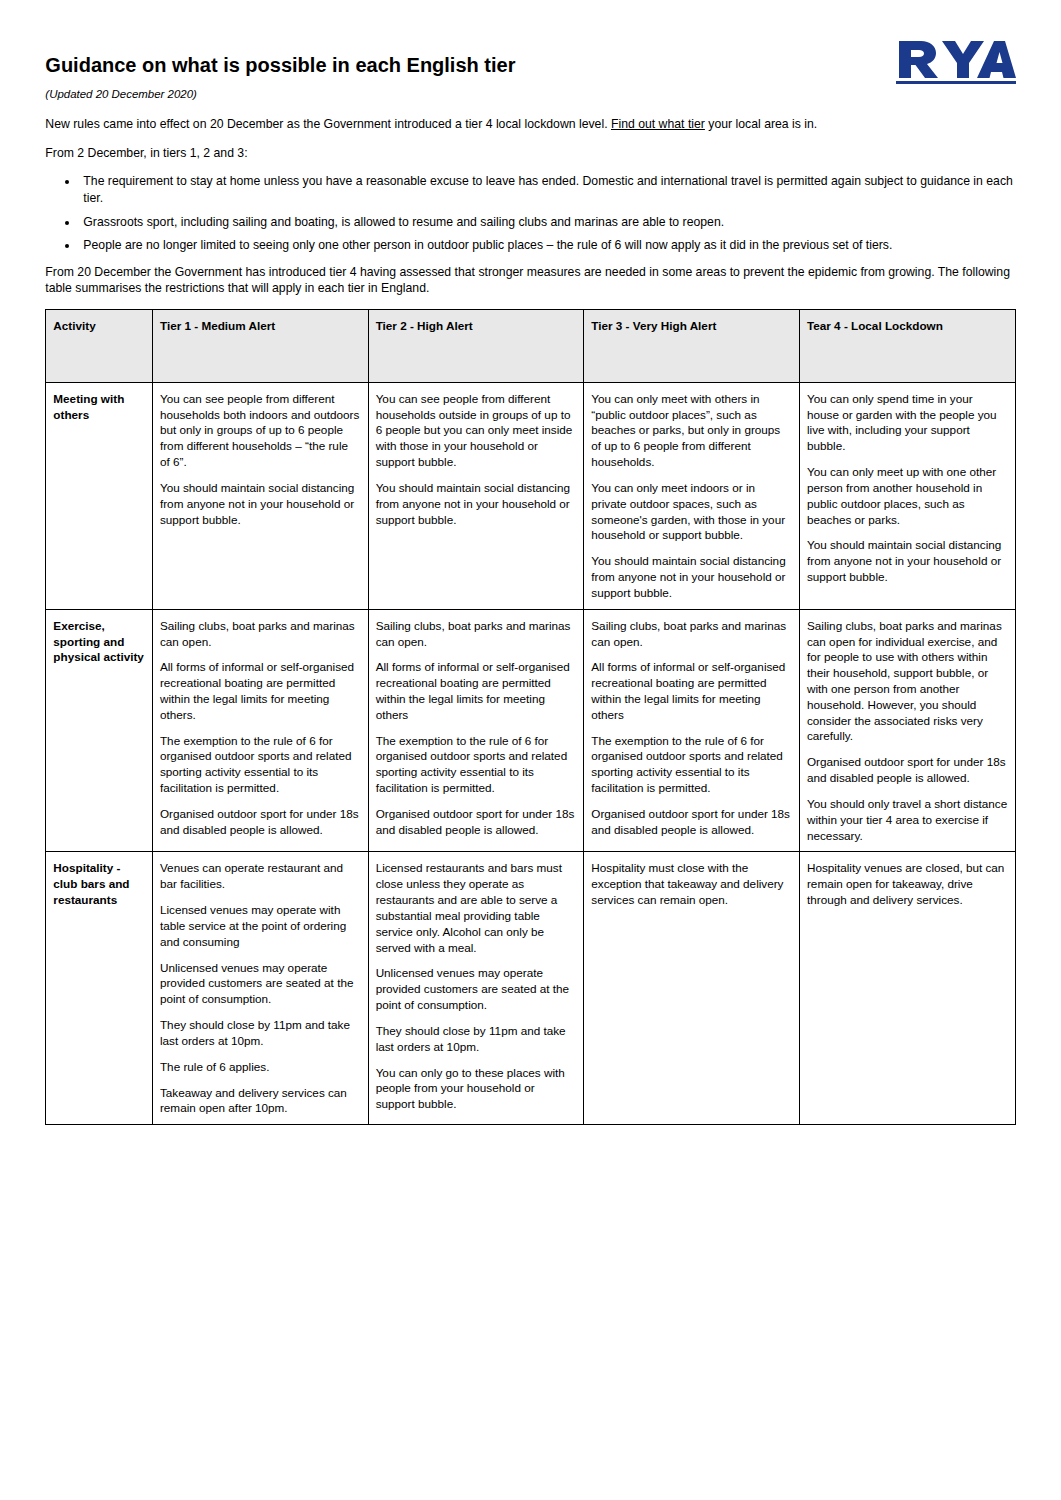Guidance on what is possible in each English tier
(Updated 20 December 2020)
New rules came into effect on 20 December as the Government introduced a tier 4 local lockdown level. Find out what tier your local area is in.
From 2 December, in tiers 1, 2 and 3:
The requirement to stay at home unless you have a reasonable excuse to leave has ended. Domestic and international travel is permitted again subject to guidance in each tier.
Grassroots sport, including sailing and boating, is allowed to resume and sailing clubs and marinas are able to reopen.
People are no longer limited to seeing only one other person in outdoor public places – the rule of 6 will now apply as it did in the previous set of tiers.
From 20 December the Government has introduced tier 4 having assessed that stronger measures are needed in some areas to prevent the epidemic from growing. The following table summarises the restrictions that will apply in each tier in England.
| Activity | Tier 1 - Medium Alert | Tier 2 - High Alert | Tier 3 - Very High Alert | Tear 4 - Local Lockdown |
| --- | --- | --- | --- | --- |
| Meeting with others | You can see people from different households both indoors and outdoors but only in groups of up to 6 people from different households – “the rule of 6”. You should maintain social distancing from anyone not in your household or support bubble. | You can see people from different households outside in groups of up to 6 people but you can only meet inside with those in your household or support bubble. You should maintain social distancing from anyone not in your household or support bubble. | You can only meet with others in “public outdoor places”, such as beaches or parks, but only in groups of up to 6 people from different households. You can only meet indoors or in private outdoor spaces, such as someone's garden, with those in your household or support bubble. You should maintain social distancing from anyone not in your household or support bubble. | You can only spend time in your house or garden with the people you live with, including your support bubble. You can only meet up with one other person from another household in public outdoor places, such as beaches or parks. You should maintain social distancing from anyone not in your household or support bubble. |
| Exercise, sporting and physical activity | Sailing clubs, boat parks and marinas can open. All forms of informal or self-organised recreational boating are permitted within the legal limits for meeting others. The exemption to the rule of 6 for organised outdoor sports and related sporting activity essential to its facilitation is permitted. Organised outdoor sport for under 18s and disabled people is allowed. | Sailing clubs, boat parks and marinas can open. All forms of informal or self-organised recreational boating are permitted within the legal limits for meeting others The exemption to the rule of 6 for organised outdoor sports and related sporting activity essential to its facilitation is permitted. Organised outdoor sport for under 18s and disabled people is allowed. | Sailing clubs, boat parks and marinas can open. All forms of informal or self-organised recreational boating are permitted within the legal limits for meeting others The exemption to the rule of 6 for organised outdoor sports and related sporting activity essential to its facilitation is permitted. Organised outdoor sport for under 18s and disabled people is allowed. | Sailing clubs, boat parks and marinas can open for individual exercise, and for people to use with others within their household, support bubble, or with one person from another household. However, you should consider the associated risks very carefully. Organised outdoor sport for under 18s and disabled people is allowed. You should only travel a short distance within your tier 4 area to exercise if necessary. |
| Hospitality - club bars and restaurants | Venues can operate restaurant and bar facilities. Licensed venues may operate with table service at the point of ordering and consuming Unlicensed venues may operate provided customers are seated at the point of consumption. They should close by 11pm and take last orders at 10pm. The rule of 6 applies. Takeaway and delivery services can remain open after 10pm. | Licensed restaurants and bars must close unless they operate as restaurants and are able to serve a substantial meal providing table service only. Alcohol can only be served with a meal. Unlicensed venues may operate provided customers are seated at the point of consumption. They should close by 11pm and take last orders at 10pm. You can only go to these places with people from your household or support bubble. | Hospitality must close with the exception that takeaway and delivery services can remain open. | Hospitality venues are closed, but can remain open for takeaway, drive through and delivery services. |